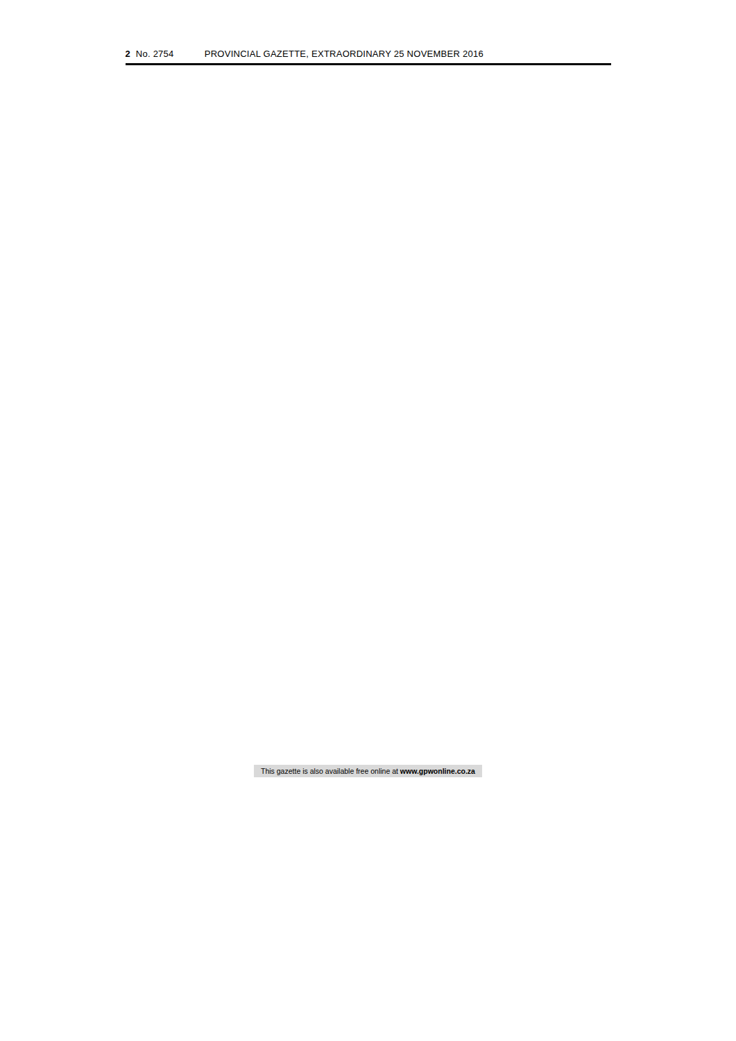2 No. 2754 Provincial Gazette, Extraordinary 25 November 2016
This gazette is also available free online at www.gpwonline.co.za